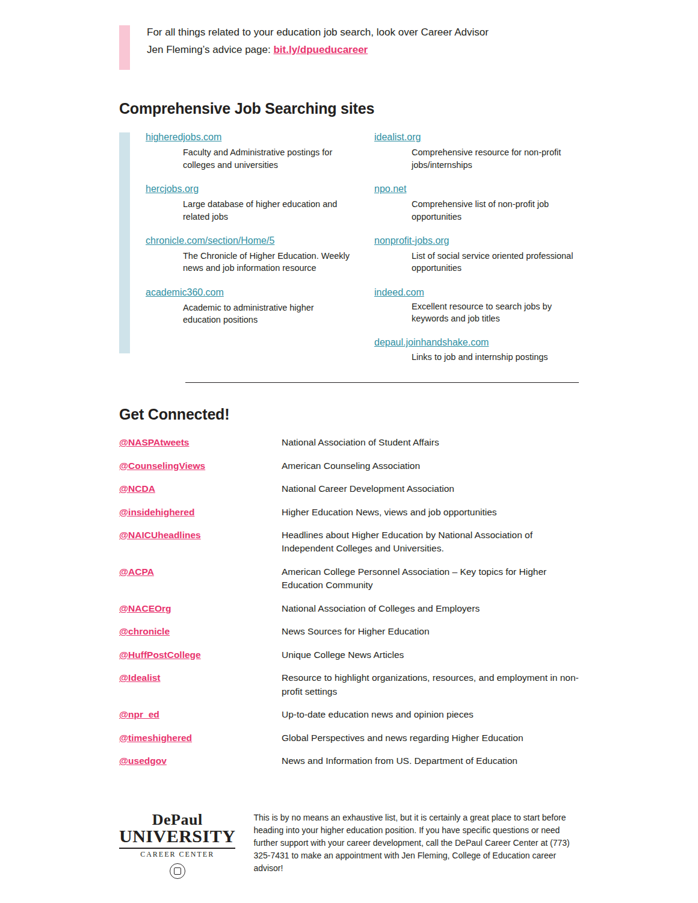For all things related to your education job search, look over Career Advisor
Jen Fleming’s advice page: bit.ly/dpueducareer
Comprehensive Job Searching sites
higheredjobs.com
Faculty and Administrative postings for colleges and universities
hercjobs.org
Large database of higher education and related jobs
chronicle.com/section/Home/5
The Chronicle of Higher Education. Weekly news and job information resource
academic360.com
Academic to administrative higher education positions
idealist.org
Comprehensive resource for non-profit jobs/internships
npo.net
Comprehensive list of non-profit job opportunities
nonprofit-jobs.org
List of social service oriented professional opportunities
indeed.com
Excellent resource to search jobs by keywords and job titles
depaul.joinhandshake.com
Links to job and internship postings
Get Connected!
| @NASPAtweets | National Association of Student Affairs |
| @CounselingViews | American Counseling Association |
| @NCDA | National Career Development Association |
| @insidehighered | Higher Education News, views and job opportunities |
| @NAICUheadlines | Headlines about Higher Education by National Association of Independent Colleges and Universities. |
| @ACPA | American College Personnel Association – Key topics for Higher Education Community |
| @NACEOrg | National Association of Colleges and Employers |
| @chronicle | News Sources for Higher Education |
| @HuffPostCollege | Unique College News Articles |
| @Idealist | Resource to highlight organizations, resources, and employment in non-profit settings |
| @npr_ed | Up-to-date education news and opinion pieces |
| @timeshighered | Global Perspectives and news regarding Higher Education |
| @usedgov | News and Information from US. Department of Education |
DePaul
UNIVERSITY
CAREER CENTER
This is by no means an exhaustive list, but it is certainly a great place to start before heading into your higher education position. If you have specific questions or need further support with your career development, call the DePaul Career Center at (773) 325-7431 to make an appointment with Jen Fleming, College of Education career advisor!